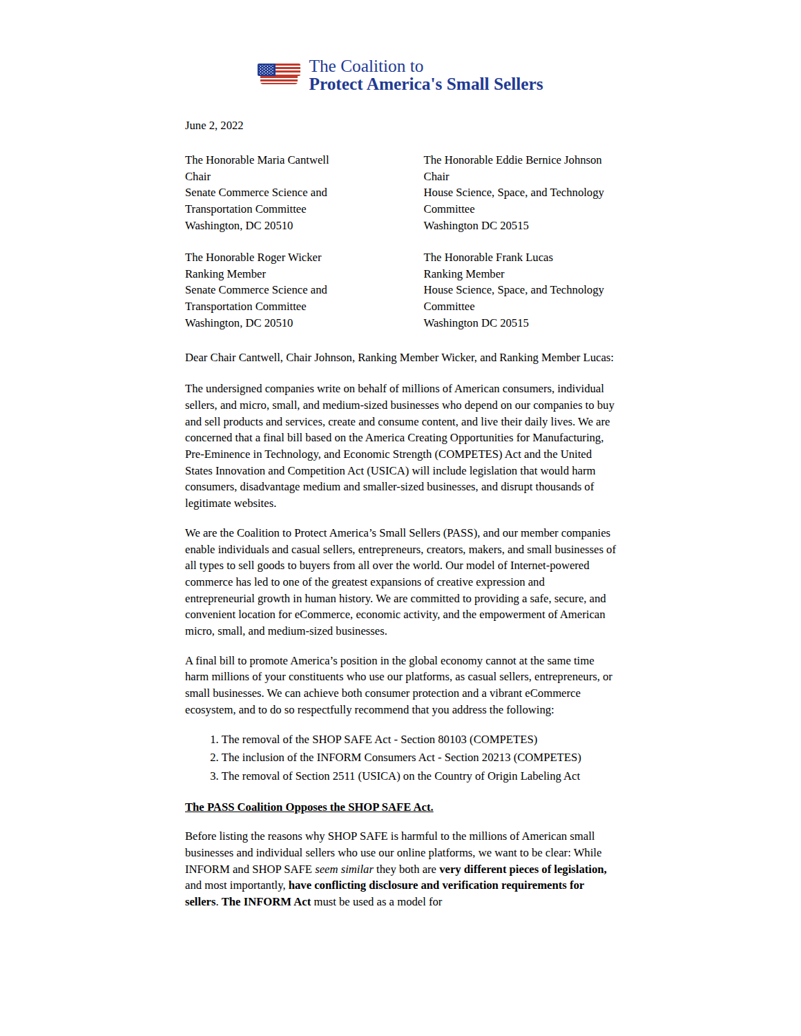The Coalition to
Protect America's Small Sellers
June 2, 2022
| The Honorable Maria Cantwell Chair Senate Commerce Science and Transportation Committee Washington, DC 20510 | The Honorable Eddie Bernice Johnson Chair House Science, Space, and Technology Committee Washington DC 20515 |
| The Honorable Roger Wicker Ranking Member Senate Commerce Science and Transportation Committee Washington, DC 20510 | The Honorable Frank Lucas Ranking Member House Science, Space, and Technology Committee Washington DC 20515 |
Dear Chair Cantwell, Chair Johnson, Ranking Member Wicker, and Ranking Member Lucas:
The undersigned companies write on behalf of millions of American consumers, individual sellers, and micro, small, and medium-sized businesses who depend on our companies to buy and sell products and services, create and consume content, and live their daily lives. We are concerned that a final bill based on the America Creating Opportunities for Manufacturing, Pre-Eminence in Technology, and Economic Strength (COMPETES) Act and the United States Innovation and Competition Act (USICA) will include legislation that would harm consumers, disadvantage medium and smaller-sized businesses, and disrupt thousands of legitimate websites.
We are the Coalition to Protect America’s Small Sellers (PASS), and our member companies enable individuals and casual sellers, entrepreneurs, creators, makers, and small businesses of all types to sell goods to buyers from all over the world. Our model of Internet-powered commerce has led to one of the greatest expansions of creative expression and entrepreneurial growth in human history. We are committed to providing a safe, secure, and convenient location for eCommerce, economic activity, and the empowerment of American micro, small, and medium-sized businesses.
A final bill to promote America’s position in the global economy cannot at the same time harm millions of your constituents who use our platforms, as casual sellers, entrepreneurs, or small businesses. We can achieve both consumer protection and a vibrant eCommerce ecosystem, and to do so respectfully recommend that you address the following:
The removal of the SHOP SAFE Act - Section 80103 (COMPETES)
The inclusion of the INFORM Consumers Act - Section 20213 (COMPETES)
The removal of Section 2511 (USICA) on the Country of Origin Labeling Act
The PASS Coalition Opposes the SHOP SAFE Act.
Before listing the reasons why SHOP SAFE is harmful to the millions of American small businesses and individual sellers who use our online platforms, we want to be clear: While INFORM and SHOP SAFE seem similar they both are very different pieces of legislation, and most importantly, have conflicting disclosure and verification requirements for sellers. The INFORM Act must be used as a model for